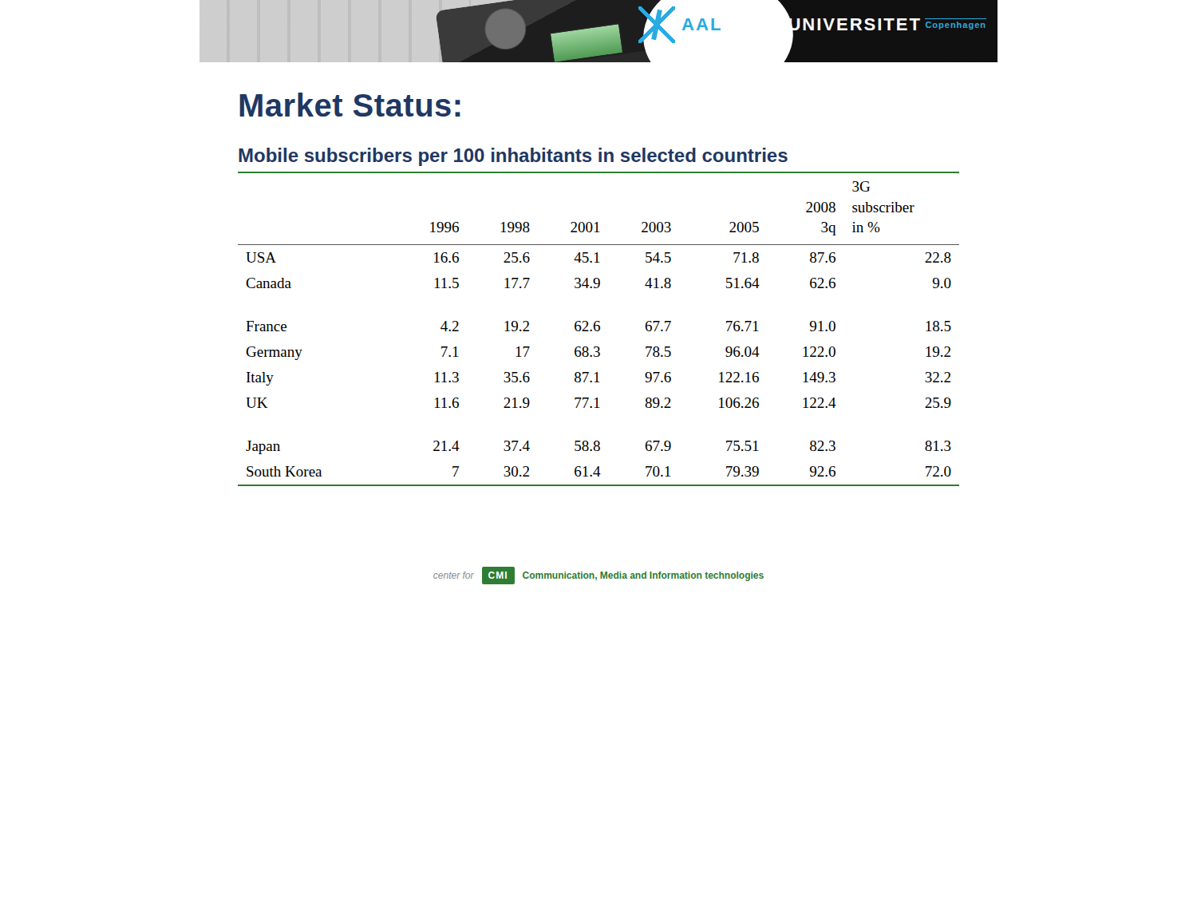AAL BORG UNIVERSITET
Copenhagen
Market Status:
Mobile subscribers per 100 inhabitants in selected countries
| | 1996 | 1998 | 2001 | 2003 | 2005 | 2008 3q | 3G subscriber in % |
| --- | --- | --- | --- | --- | --- | --- | --- |
| USA | 16.6 | 25.6 | 45.1 | 54.5 | 71.8 | 87.6 | 22.8 |
| Canada | 11.5 | 17.7 | 34.9 | 41.8 | 51.64 | 62.6 | 9.0 |
| France | 4.2 | 19.2 | 62.6 | 67.7 | 76.71 | 91.0 | 18.5 |
| Germany | 7.1 | 17 | 68.3 | 78.5 | 96.04 | 122.0 | 19.2 |
| Italy | 11.3 | 35.6 | 87.1 | 97.6 | 122.16 | 149.3 | 32.2 |
| UK | 11.6 | 21.9 | 77.1 | 89.2 | 106.26 | 122.4 | 25.9 |
| Japan | 21.4 | 37.4 | 58.8 | 67.9 | 75.51 | 82.3 | 81.3 |
| South Korea | 7 | 30.2 | 61.4 | 70.1 | 79.39 | 92.6 | 72.0 |
center for CMI Communication, Media and Information technologies